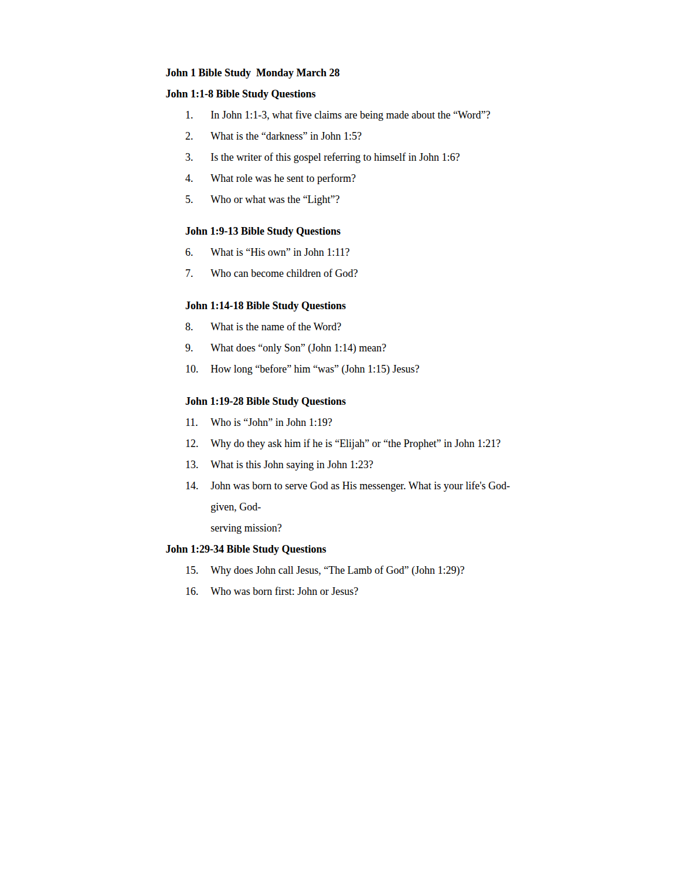John 1 Bible Study Monday March 28
John 1:1-8 Bible Study Questions
In John 1:1-3, what five claims are being made about the “Word”?
What is the “darkness” in John 1:5?
Is the writer of this gospel referring to himself in John 1:6?
What role was he sent to perform?
Who or what was the “Light”?
John 1:9-13 Bible Study Questions
What is “His own” in John 1:11?
Who can become children of God?
John 1:14-18 Bible Study Questions
What is the name of the Word?
What does “only Son” (John 1:14) mean?
How long “before” him “was” (John 1:15) Jesus?
John 1:19-28 Bible Study Questions
Who is “John” in John 1:19?
Why do they ask him if he is “Elijah” or “the Prophet” in John 1:21?
What is this John saying in John 1:23?
John was born to serve God as His messenger. What is your life's God-given, God-serving mission?
John 1:29-34 Bible Study Questions
Why does John call Jesus, “The Lamb of God” (John 1:29)?
Who was born first: John or Jesus?